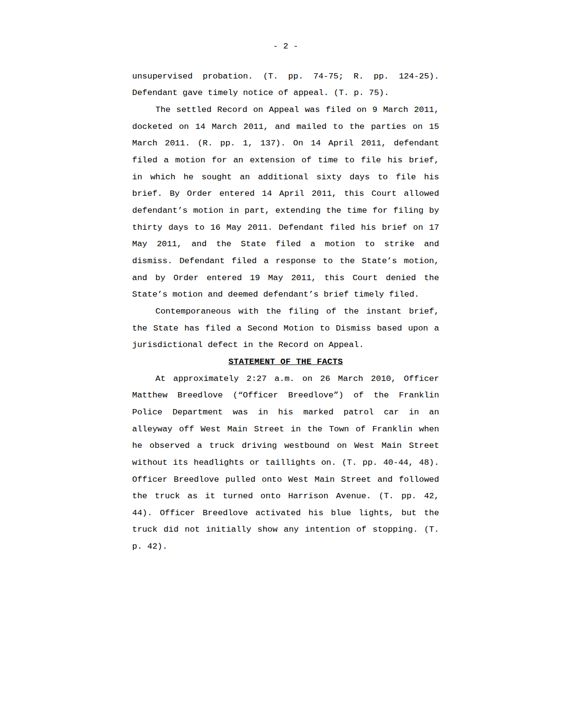- 2 -
unsupervised probation. (T. pp. 74-75; R. pp. 124-25). Defendant gave timely notice of appeal. (T. p. 75).
The settled Record on Appeal was filed on 9 March 2011, docketed on 14 March 2011, and mailed to the parties on 15 March 2011. (R. pp. 1, 137). On 14 April 2011, defendant filed a motion for an extension of time to file his brief, in which he sought an additional sixty days to file his brief. By Order entered 14 April 2011, this Court allowed defendant’s motion in part, extending the time for filing by thirty days to 16 May 2011. Defendant filed his brief on 17 May 2011, and the State filed a motion to strike and dismiss. Defendant filed a response to the State’s motion, and by Order entered 19 May 2011, this Court denied the State’s motion and deemed defendant’s brief timely filed.
Contemporaneous with the filing of the instant brief, the State has filed a Second Motion to Dismiss based upon a jurisdictional defect in the Record on Appeal.
STATEMENT OF THE FACTS
At approximately 2:27 a.m. on 26 March 2010, Officer Matthew Breedlove (“Officer Breedlove”) of the Franklin Police Department was in his marked patrol car in an alleyway off West Main Street in the Town of Franklin when he observed a truck driving westbound on West Main Street without its headlights or taillights on. (T. pp. 40-44, 48). Officer Breedlove pulled onto West Main Street and followed the truck as it turned onto Harrison Avenue. (T. pp. 42, 44). Officer Breedlove activated his blue lights, but the truck did not initially show any intention of stopping. (T. p. 42).